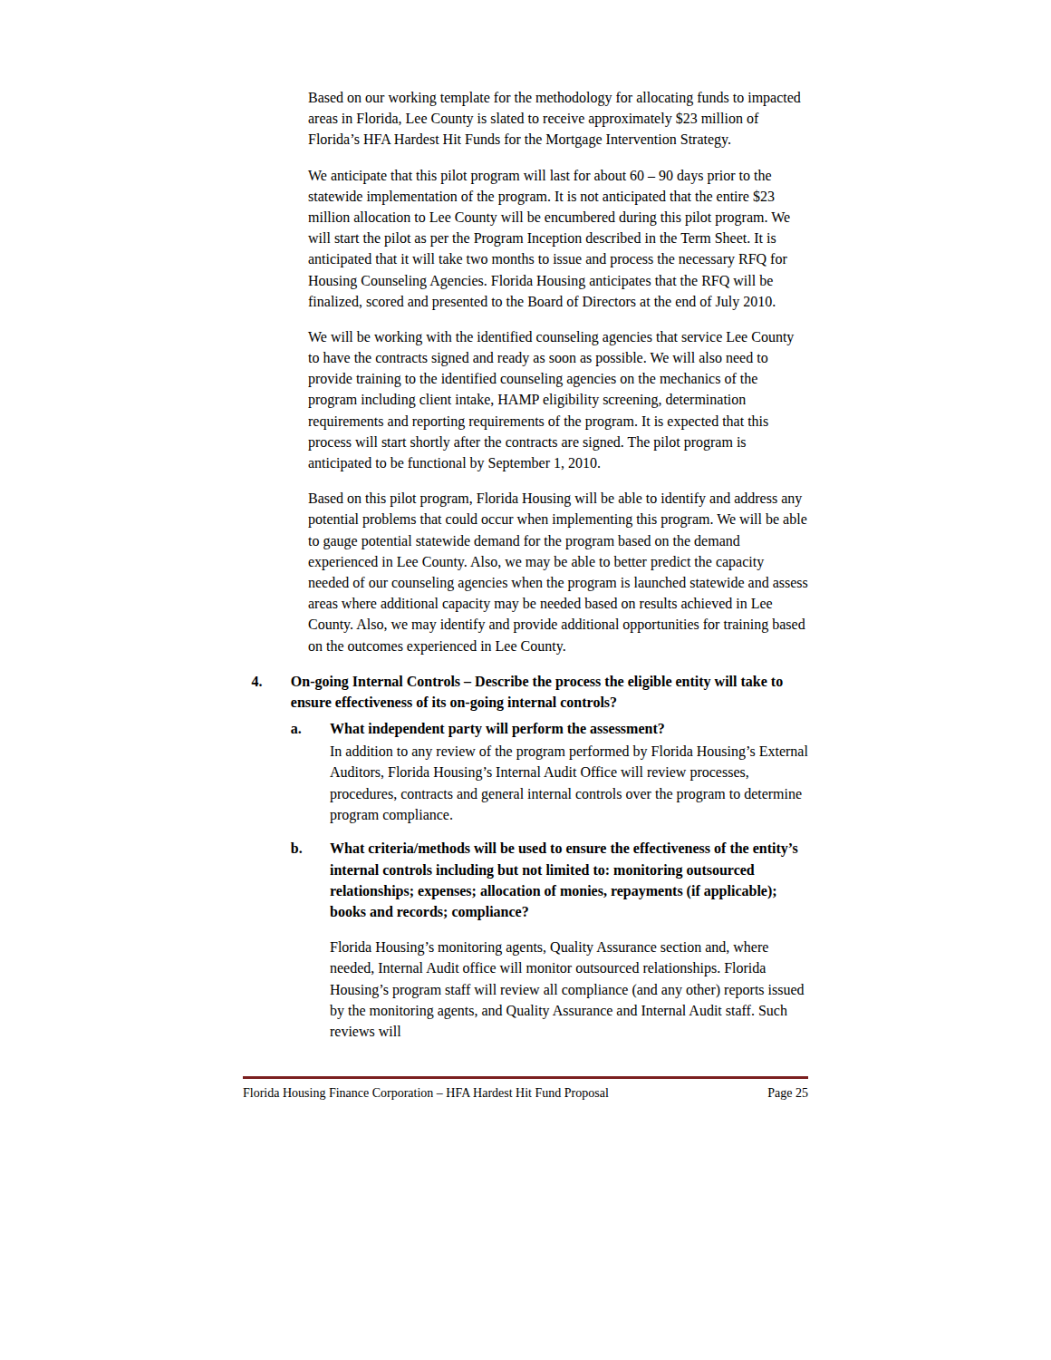Based on our working template for the methodology for allocating funds to impacted areas in Florida, Lee County is slated to receive approximately $23 million of Florida’s HFA Hardest Hit Funds for the Mortgage Intervention Strategy.
We anticipate that this pilot program will last for about 60 – 90 days prior to the statewide implementation of the program. It is not anticipated that the entire $23 million allocation to Lee County will be encumbered during this pilot program. We will start the pilot as per the Program Inception described in the Term Sheet. It is anticipated that it will take two months to issue and process the necessary RFQ for Housing Counseling Agencies. Florida Housing anticipates that the RFQ will be finalized, scored and presented to the Board of Directors at the end of July 2010.
We will be working with the identified counseling agencies that service Lee County to have the contracts signed and ready as soon as possible. We will also need to provide training to the identified counseling agencies on the mechanics of the program including client intake, HAMP eligibility screening, determination requirements and reporting requirements of the program. It is expected that this process will start shortly after the contracts are signed. The pilot program is anticipated to be functional by September 1, 2010.
Based on this pilot program, Florida Housing will be able to identify and address any potential problems that could occur when implementing this program. We will be able to gauge potential statewide demand for the program based on the demand experienced in Lee County. Also, we may be able to better predict the capacity needed of our counseling agencies when the program is launched statewide and assess areas where additional capacity may be needed based on results achieved in Lee County. Also, we may identify and provide additional opportunities for training based on the outcomes experienced in Lee County.
4.
On-going Internal Controls – Describe the process the eligible entity will take to ensure effectiveness of its on-going internal controls?
a.
What independent party will perform the assessment?
In addition to any review of the program performed by Florida Housing’s External Auditors, Florida Housing’s Internal Audit Office will review processes, procedures, contracts and general internal controls over the program to determine program compliance.
b.
What criteria/methods will be used to ensure the effectiveness of the entity’s internal controls including but not limited to: monitoring outsourced relationships; expenses; allocation of monies, repayments (if applicable); books and records; compliance?
Florida Housing’s monitoring agents, Quality Assurance section and, where needed, Internal Audit office will monitor outsourced relationships. Florida Housing’s program staff will review all compliance (and any other) reports issued by the monitoring agents, and Quality Assurance and Internal Audit staff. Such reviews will
Florida Housing Finance Corporation – HFA Hardest Hit Fund Proposal
Page 25